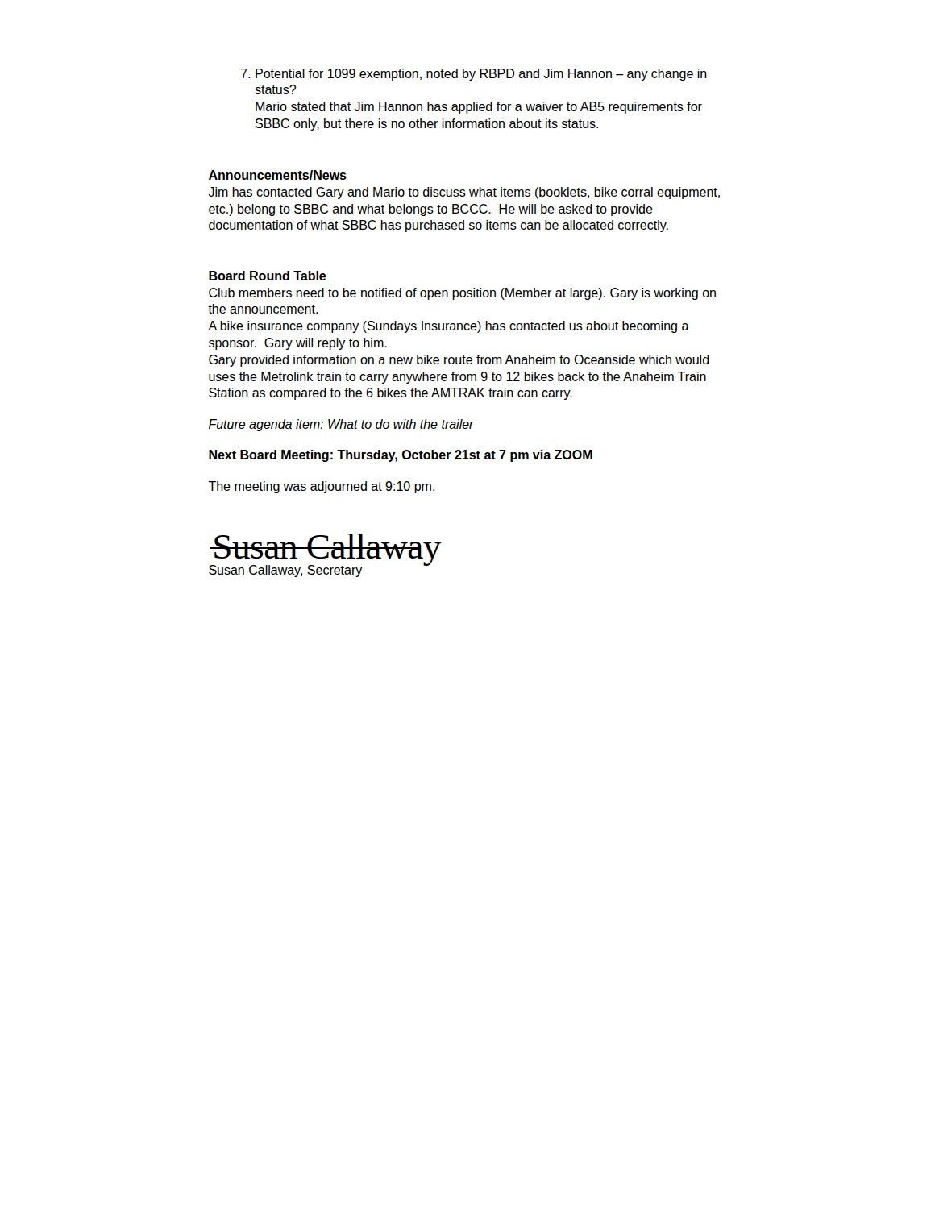Potential for 1099 exemption, noted by RBPD and Jim Hannon – any change in status?
Mario stated that Jim Hannon has applied for a waiver to AB5 requirements for SBBC only, but there is no other information about its status.
Announcements/News
Jim has contacted Gary and Mario to discuss what items (booklets, bike corral equipment, etc.) belong to SBBC and what belongs to BCCC. He will be asked to provide documentation of what SBBC has purchased so items can be allocated correctly.
Board Round Table
Club members need to be notified of open position (Member at large). Gary is working on the announcement.
A bike insurance company (Sundays Insurance) has contacted us about becoming a sponsor. Gary will reply to him.
Gary provided information on a new bike route from Anaheim to Oceanside which would uses the Metrolink train to carry anywhere from 9 to 12 bikes back to the Anaheim Train Station as compared to the 6 bikes the AMTRAK train can carry.
Future agenda item: What to do with the trailer
Next Board Meeting: Thursday, October 21st at 7 pm via ZOOM
The meeting was adjourned at 9:10 pm.
Susan Callaway
Susan Callaway, Secretary